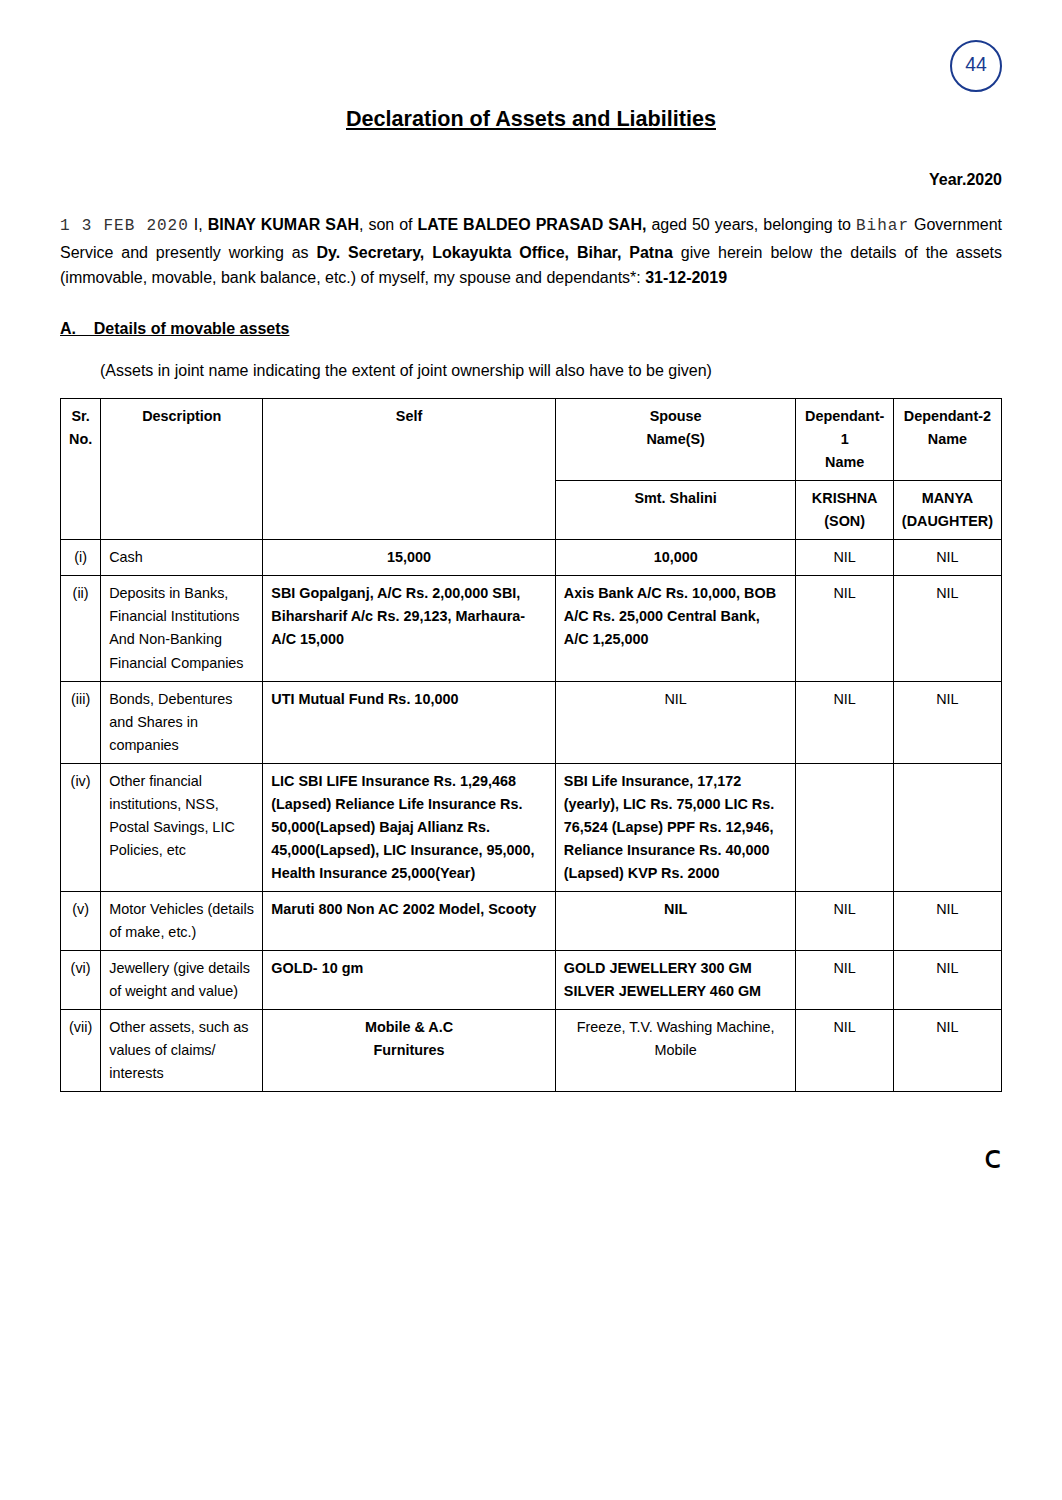44
Declaration of Assets and Liabilities
Year.2020
1 3 FEB 2020 I, BINAY KUMAR SAH, son of LATE BALDEO PRASAD SAH, aged 50 years, belonging to Bihar Government Service and presently working as Dy. Secretary, Lokayukta Office, Bihar, Patna give herein below the details of the assets (immovable, movable, bank balance, etc.) of myself, my spouse and dependants*: 31-12-2019
A. Details of movable assets
(Assets in joint name indicating the extent of joint ownership will also have to be given)
| Sr. No. | Description | Self | Spouse Name(S) | Dependant-1 Name | Dependant-2 Name |
| --- | --- | --- | --- | --- | --- |
| Smt. Shalini | KRISHNA (SON) | MANYA (DAUGHTER) |
| (i) | Cash | 15,000 | 10,000 | NIL | NIL |
| (ii) | Deposits in Banks, Financial Institutions And Non-Banking Financial Companies | SBI Gopalganj, A/C Rs. 2,00,000 SBI, Biharsharif A/c Rs. 29,123, Marhaura-A/C 15,000 | Axis Bank A/C Rs. 10,000, BOB A/C Rs. 25,000 Central Bank, A/C 1,25,000 | NIL | NIL |
| (iii) | Bonds, Debentures and Shares in companies | UTI Mutual Fund Rs. 10,000 | NIL | NIL | NIL |
| (iv) | Other financial institutions, NSS, Postal Savings, LIC Policies, etc | LIC SBI LIFE Insurance Rs. 1,29,468 (Lapsed) Reliance Life Insurance Rs. 50,000(Lapsed) Bajaj Allianz Rs. 45,000(Lapsed), LIC Insurance, 95,000, Health Insurance 25,000(Year) | SBI Life Insurance, 17,172 (yearly), LIC Rs. 75,000 LIC Rs. 76,524 (Lapse) PPF Rs. 12,946, Reliance Insurance Rs. 40,000 (Lapsed) KVP Rs. 2000 | | |
| (v) | Motor Vehicles (details of make, etc.) | Maruti 800 Non AC 2002 Model, Scooty | NIL | NIL | NIL |
| (vi) | Jewellery (give details of weight and value) | GOLD- 10 gm | GOLD JEWELLERY 300 GM SILVER JEWELLERY 460 GM | NIL | NIL |
| (vii) | Other assets, such as values of claims/ interests | Mobile & A.C Furnitures | Freeze, T.V. Washing Machine, Mobile | NIL | NIL |
ⅽ